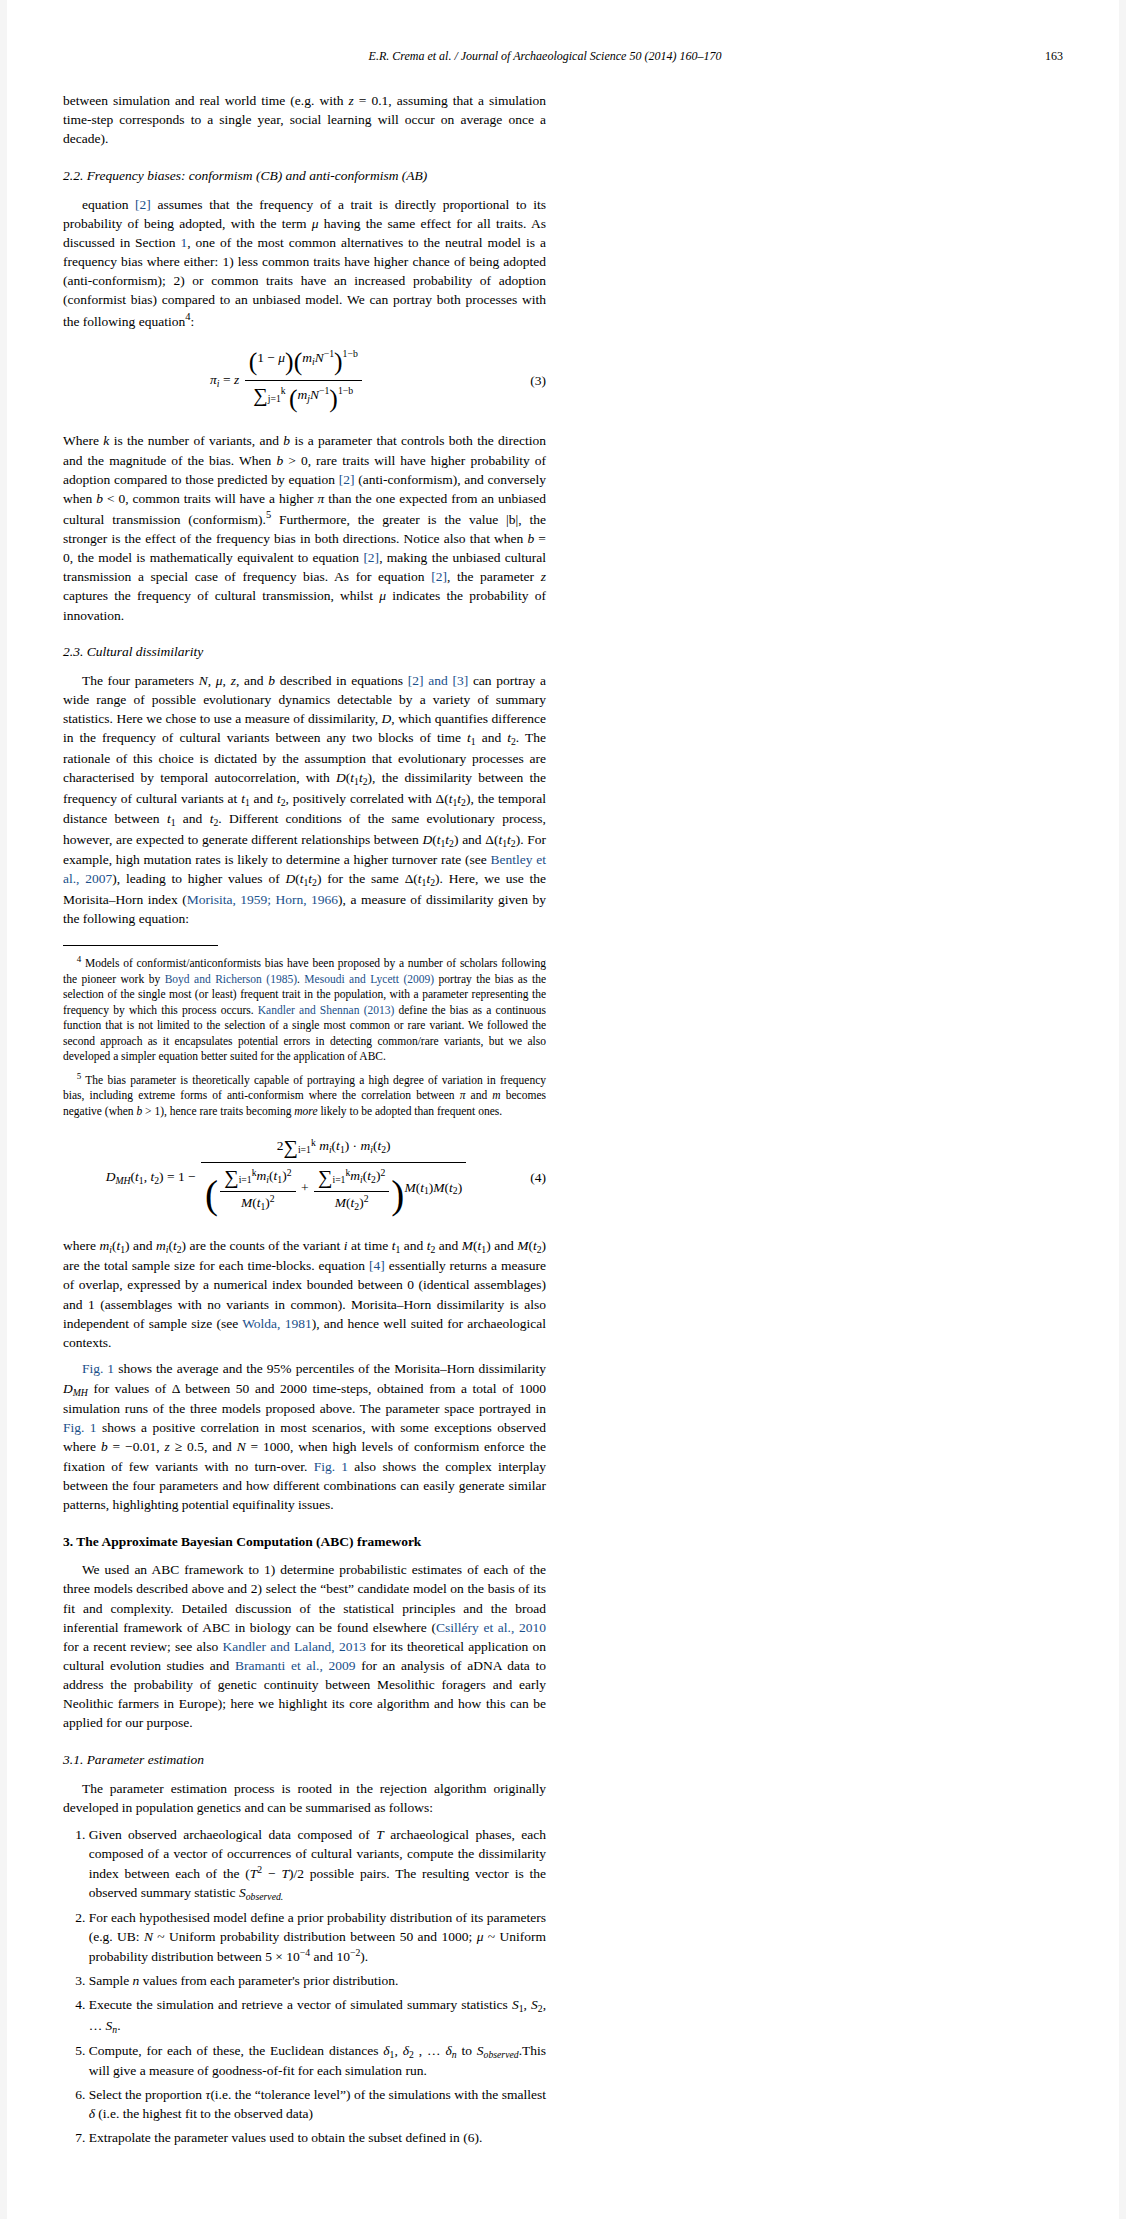E.R. Crema et al. / Journal of Archaeological Science 50 (2014) 160–170
163
between simulation and real world time (e.g. with z = 0.1, assuming that a simulation time-step corresponds to a single year, social learning will occur on average once a decade).
2.2. Frequency biases: conformism (CB) and anti-conformism (AB)
equation [2] assumes that the frequency of a trait is directly proportional to its probability of being adopted, with the term μ having the same effect for all traits. As discussed in Section 1, one of the most common alternatives to the neutral model is a frequency bias where either: 1) less common traits have higher chance of being adopted (anti-conformism); 2) or common traits have an increased probability of adoption (conformist bias) compared to an unbiased model. We can portray both processes with the following equation4:
πi = z (1 − μ)(mi N−1) 1−b ∑j=1 k (mj N−1) 1−b
(3)
Where k is the number of variants, and b is a parameter that controls both the direction and the magnitude of the bias. When b > 0, rare traits will have higher probability of adoption compared to those predicted by equation [2] (anti-conformism), and conversely when b < 0, common traits will have a higher π than the one expected from an unbiased cultural transmission (conformism).5 Furthermore, the greater is the value |b|, the stronger is the effect of the frequency bias in both directions. Notice also that when b = 0, the model is mathematically equivalent to equation [2], making the unbiased cultural transmission a special case of frequency bias. As for equation [2], the parameter z captures the frequency of cultural transmission, whilst μ indicates the probability of innovation.
2.3. Cultural dissimilarity
The four parameters N, μ, z, and b described in equations [2] and [3] can portray a wide range of possible evolutionary dynamics detectable by a variety of summary statistics. Here we chose to use a measure of dissimilarity, D, which quantifies difference in the frequency of cultural variants between any two blocks of time t 1 and t 2. The rationale of this choice is dictated by the assumption that evolutionary processes are characterised by temporal autocorrelation, with D(t 1 t 2), the dissimilarity between the frequency of cultural variants at t 1 and t 2, positively correlated with Δ(t 1 t 2), the temporal distance between t 1 and t 2. Different conditions of the same evolutionary process, however, are expected to generate different relationships between D(t 1 t 2) and Δ(t 1 t 2). For example, high mutation rates is likely to determine a higher turnover rate (see Bentley et al., 2007), leading to higher values of D(t 1 t 2) for the same Δ(t 1 t 2). Here, we use the Morisita–Horn index (Morisita, 1959; Horn, 1966), a measure of dissimilarity given by the following equation:
4 Models of conformist/anticonformists bias have been proposed by a number of scholars following the pioneer work by Boyd and Richerson (1985). Mesoudi and Lycett (2009) portray the bias as the selection of the single most (or least) frequent trait in the population, with a parameter representing the frequency by which this process occurs. Kandler and Shennan (2013) define the bias as a continuous function that is not limited to the selection of a single most common or rare variant. We followed the second approach as it encapsulates potential errors in detecting common/rare variants, but we also developed a simpler equation better suited for the application of ABC.
5 The bias parameter is theoretically capable of portraying a high degree of variation in frequency bias, including extreme forms of anti-conformism where the correlation between π and m becomes negative (when b > 1), hence rare traits becoming more likely to be adopted than frequent ones.
DMH(t 1, t 2) = 1 − 2∑i=1 k mi(t 1) · mi(t 2) (∑i=1 kmi(t 1)2 M(t 1)2 + ∑i=1 kmi(t 2)2 M(t 2)2) M(t 1)M(t 2)
(4)
where mi(t 1) and mi(t 2) are the counts of the variant i at time t 1 and t 2 and M(t 1) and M(t 2) are the total sample size for each time-blocks. equation [4] essentially returns a measure of overlap, expressed by a numerical index bounded between 0 (identical assemblages) and 1 (assemblages with no variants in common). Morisita–Horn dissimilarity is also independent of sample size (see Wolda, 1981), and hence well suited for archaeological contexts.
Fig. 1 shows the average and the 95% percentiles of the Morisita–Horn dissimilarity DMH for values of Δ between 50 and 2000 time-steps, obtained from a total of 1000 simulation runs of the three models proposed above. The parameter space portrayed in Fig. 1 shows a positive correlation in most scenarios, with some exceptions observed where b = −0.01, z ≥ 0.5, and N = 1000, when high levels of conformism enforce the fixation of few variants with no turn-over. Fig. 1 also shows the complex interplay between the four parameters and how different combinations can easily generate similar patterns, highlighting potential equifinality issues.
3. The Approximate Bayesian Computation (ABC) framework
We used an ABC framework to 1) determine probabilistic estimates of each of the three models described above and 2) select the “best” candidate model on the basis of its fit and complexity. Detailed discussion of the statistical principles and the broad inferential framework of ABC in biology can be found elsewhere (Csilléry et al., 2010 for a recent review; see also Kandler and Laland, 2013 for its theoretical application on cultural evolution studies and Bramanti et al., 2009 for an analysis of aDNA data to address the probability of genetic continuity between Mesolithic foragers and early Neolithic farmers in Europe); here we highlight its core algorithm and how this can be applied for our purpose.
3.1. Parameter estimation
The parameter estimation process is rooted in the rejection algorithm originally developed in population genetics and can be summarised as follows:
Given observed archaeological data composed of T archaeological phases, each composed of a vector of occurrences of cultural variants, compute the dissimilarity index between each of the (T 2 − T)/2 possible pairs. The resulting vector is the observed summary statistic Sobserved.
For each hypothesised model define a prior probability distribution of its parameters (e.g. UB: N ~ Uniform probability distribution between 50 and 1000; μ ~ Uniform probability distribution between 5 × 10−4 and 10−2).
Sample n values from each parameter's prior distribution.
Execute the simulation and retrieve a vector of simulated summary statistics S 1, S 2, … Sn.
Compute, for each of these, the Euclidean distances δ 1, δ 2 , … δn to Sobserved.This will give a measure of goodness-of-fit for each simulation run.
Select the proportion τ(i.e. the “tolerance level”) of the simulations with the smallest δ (i.e. the highest fit to the observed data)
Extrapolate the parameter values used to obtain the subset defined in (6).